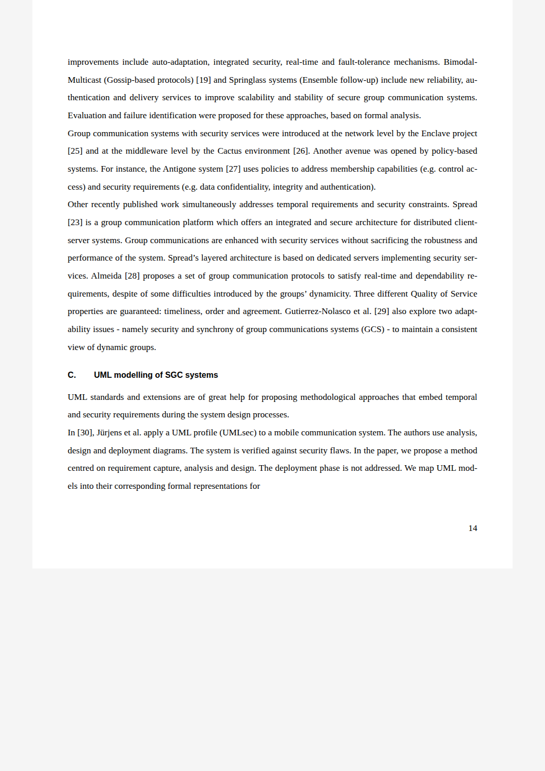improvements include auto-adaptation, integrated security, real-time and fault-tolerance mechanisms. Bimodal-Multicast (Gossip-based protocols) [19] and Springlass systems (Ensemble follow-up) include new reliability, authentication and delivery services to improve scalability and stability of secure group communication systems. Evaluation and failure identification were proposed for these approaches, based on formal analysis.
Group communication systems with security services were introduced at the network level by the Enclave project [25] and at the middleware level by the Cactus environment [26]. Another avenue was opened by policy-based systems. For instance, the Antigone system [27] uses policies to address membership capabilities (e.g. control access) and security requirements (e.g. data confidentiality, integrity and authentication).
Other recently published work simultaneously addresses temporal requirements and security constraints. Spread [23] is a group communication platform which offers an integrated and secure architecture for distributed client-server systems. Group communications are enhanced with security services without sacrificing the robustness and performance of the system. Spread’s layered architecture is based on dedicated servers implementing security services. Almeida [28] proposes a set of group communication protocols to satisfy real-time and dependability requirements, despite of some difficulties introduced by the groups’ dynamicity. Three different Quality of Service properties are guaranteed: timeliness, order and agreement. Gutierrez-Nolasco et al. [29] also explore two adaptability issues - namely security and synchrony of group communications systems (GCS) - to maintain a consistent view of dynamic groups.
C. UML modelling of SGC systems
UML standards and extensions are of great help for proposing methodological approaches that embed temporal and security requirements during the system design processes.
In [30], Jürjens et al. apply a UML profile (UMLsec) to a mobile communication system. The authors use analysis, design and deployment diagrams. The system is verified against security flaws. In the paper, we propose a method centred on requirement capture, analysis and design. The deployment phase is not addressed. We map UML models into their corresponding formal representations for
14